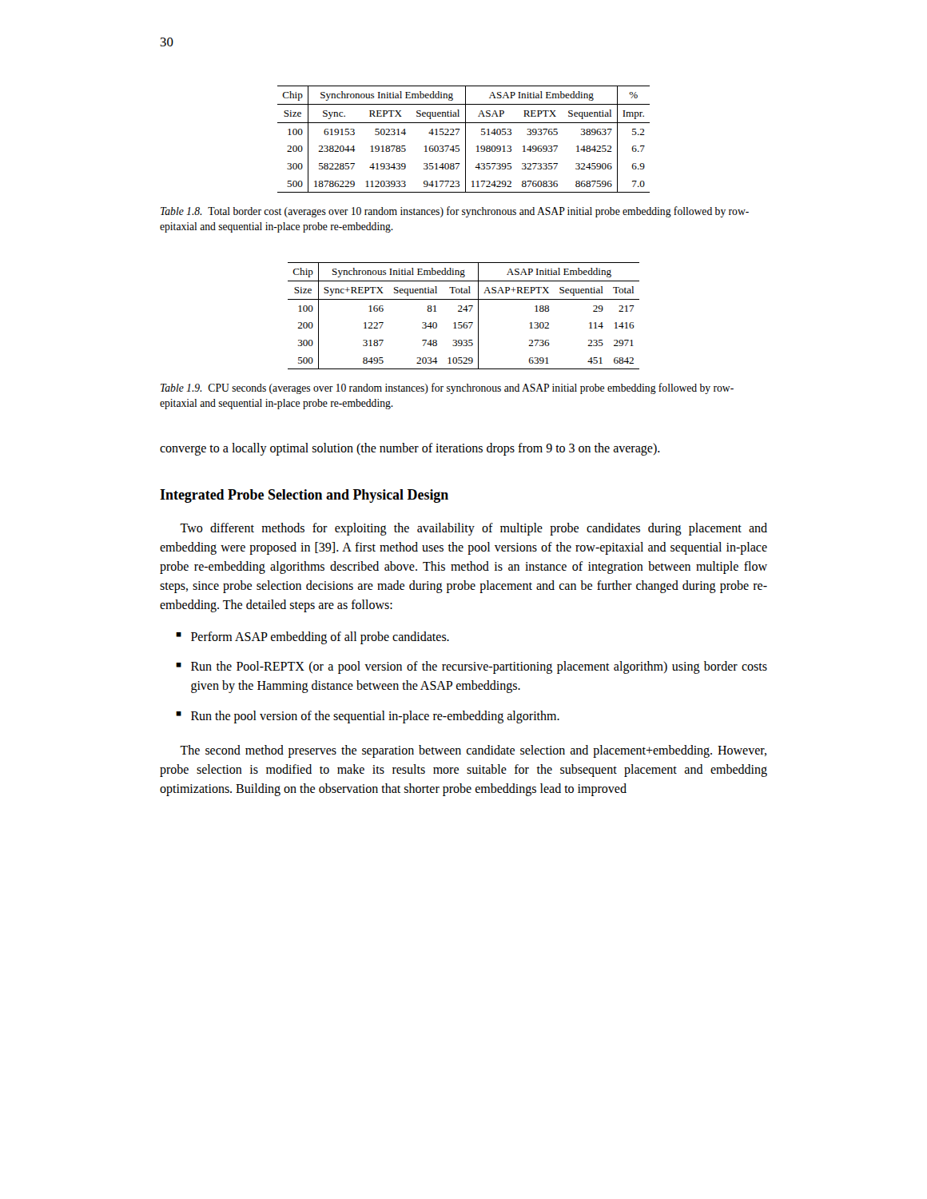30
| Chip | Synchronous Initial Embedding | ASAP Initial Embedding | % |
| --- | --- | --- | --- |
| Size | Sync. | REPTX | Sequential | ASAP | REPTX | Sequential | Impr. |
| 100 | 619153 | 502314 | 415227 | 514053 | 393765 | 389637 | 5.2 |
| 200 | 2382044 | 1918785 | 1603745 | 1980913 | 1496937 | 1484252 | 6.7 |
| 300 | 5822857 | 4193439 | 3514087 | 4357395 | 3273357 | 3245906 | 6.9 |
| 500 | 18786229 | 11203933 | 9417723 | 11724292 | 8760836 | 8687596 | 7.0 |
Table 1.8. Total border cost (averages over 10 random instances) for synchronous and ASAP initial probe embedding followed by row-epitaxial and sequential in-place probe re-embedding.
| Chip | Synchronous Initial Embedding | ASAP Initial Embedding |
| --- | --- | --- |
| Size | Sync+REPTX | Sequential | Total | ASAP+REPTX | Sequential | Total |
| 100 | 166 | 81 | 247 | 188 | 29 | 217 |
| 200 | 1227 | 340 | 1567 | 1302 | 114 | 1416 |
| 300 | 3187 | 748 | 3935 | 2736 | 235 | 2971 |
| 500 | 8495 | 2034 | 10529 | 6391 | 451 | 6842 |
Table 1.9. CPU seconds (averages over 10 random instances) for synchronous and ASAP initial probe embedding followed by row-epitaxial and sequential in-place probe re-embedding.
converge to a locally optimal solution (the number of iterations drops from 9 to 3 on the average).
Integrated Probe Selection and Physical Design
Two different methods for exploiting the availability of multiple probe candidates during placement and embedding were proposed in [39]. A first method uses the pool versions of the row-epitaxial and sequential in-place probe re-embedding algorithms described above. This method is an instance of integration between multiple flow steps, since probe selection decisions are made during probe placement and can be further changed during probe re-embedding. The detailed steps are as follows:
Perform ASAP embedding of all probe candidates.
Run the Pool-REPTX (or a pool version of the recursive-partitioning placement algorithm) using border costs given by the Hamming distance between the ASAP embeddings.
Run the pool version of the sequential in-place re-embedding algorithm.
The second method preserves the separation between candidate selection and placement+embedding. However, probe selection is modified to make its results more suitable for the subsequent placement and embedding optimizations. Building on the observation that shorter probe embeddings lead to improved